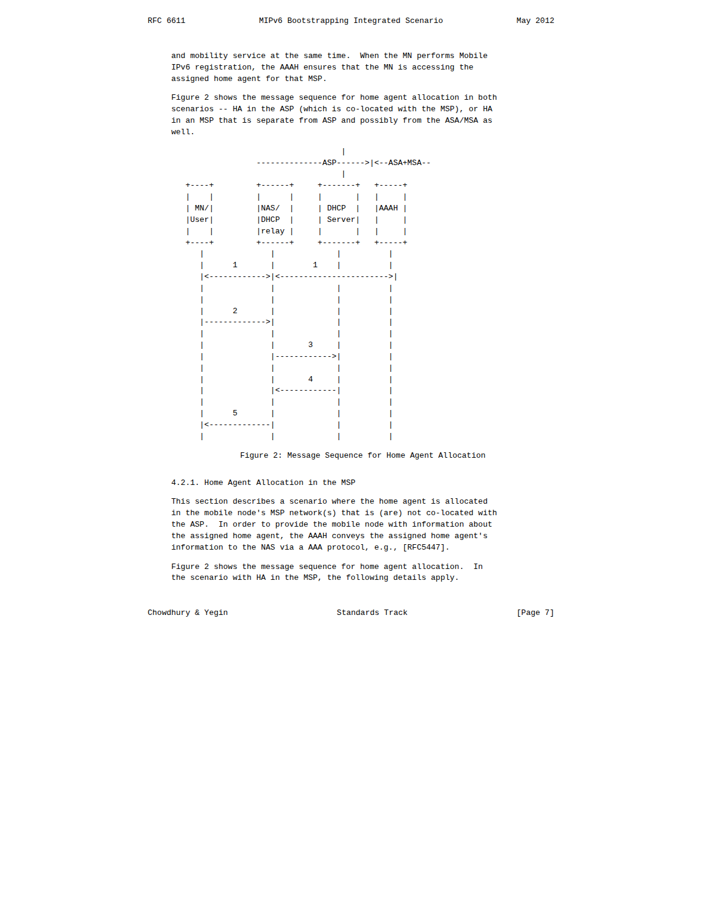RFC 6611 MIPv6 Bootstrapping Integrated Scenario May 2012
and mobility service at the same time. When the MN performs Mobile IPv6 registration, the AAAH ensures that the MN is accessing the assigned home agent for that MSP.
Figure 2 shows the message sequence for home agent allocation in both scenarios -- HA in the ASP (which is co-located with the MSP), or HA in an MSP that is separate from ASP and possibly from the ASA/MSA as well.
                                    |
                  --------------ASP------>|<--ASA+MSA--
                                    |
   +----+         +------+     +-------+   +-----+
   |    |         |      |     |       |   |     |
   | MN/|         |NAS/  |     | DHCP  |   |AAAH |
   |User|         |DHCP  |     | Server|   |     |
   |    |         |relay |     |       |   |     |
   +----+         +------+     +-------+   +-----+
      |              |             |          |
      |      1       |        1    |          |
      |<------------>|<----------------------->|
      |              |             |          |
      |              |             |          |
      |      2       |             |          |
      |------------->|             |          |
      |              |             |          |
      |              |       3     |          |
      |              |------------>|          |
      |              |             |          |
      |              |       4     |          |
      |              |<------------|          |
      |              |             |          |
      |      5       |             |          |
      |<-------------|             |          |
      |              |             |          |
Figure 2: Message Sequence for Home Agent Allocation
4.2.1. Home Agent Allocation in the MSP
This section describes a scenario where the home agent is allocated in the mobile node's MSP network(s) that is (are) not co-located with the ASP. In order to provide the mobile node with information about the assigned home agent, the AAAH conveys the assigned home agent's information to the NAS via a AAA protocol, e.g., [RFC5447].
Figure 2 shows the message sequence for home agent allocation. In the scenario with HA in the MSP, the following details apply.
Chowdhury & Yegin Standards Track [Page 7]